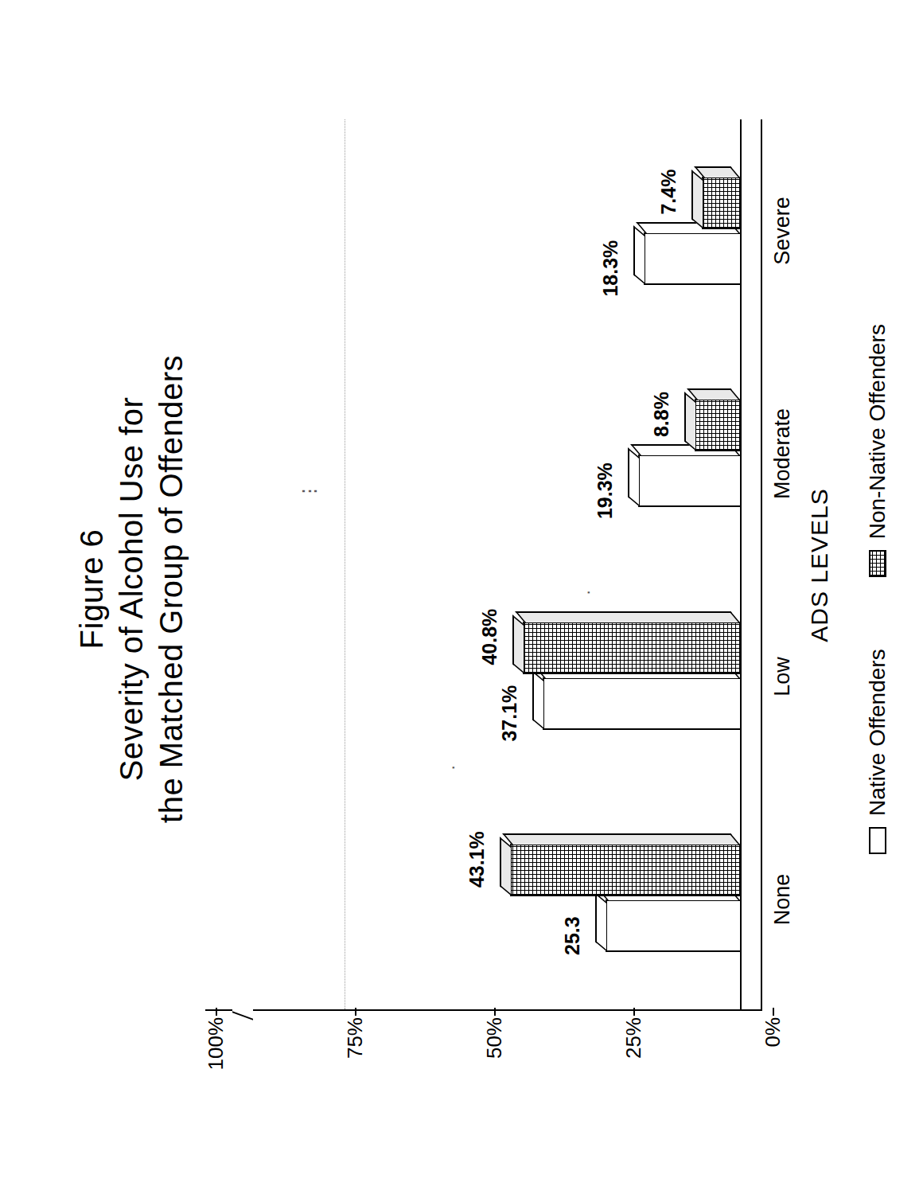Figure 6 Severity of Alcohol Use for the Matched Group of Offenders
100%
75%
50%
25%
0%
25.3
43.1%
37.1%
40.8%
19.3%
8.8%
18.3%
7.4%
⋮ · ·
None Low Moderate Severe
ADS LEVELS
Native Offenders
Non-Native Offenders